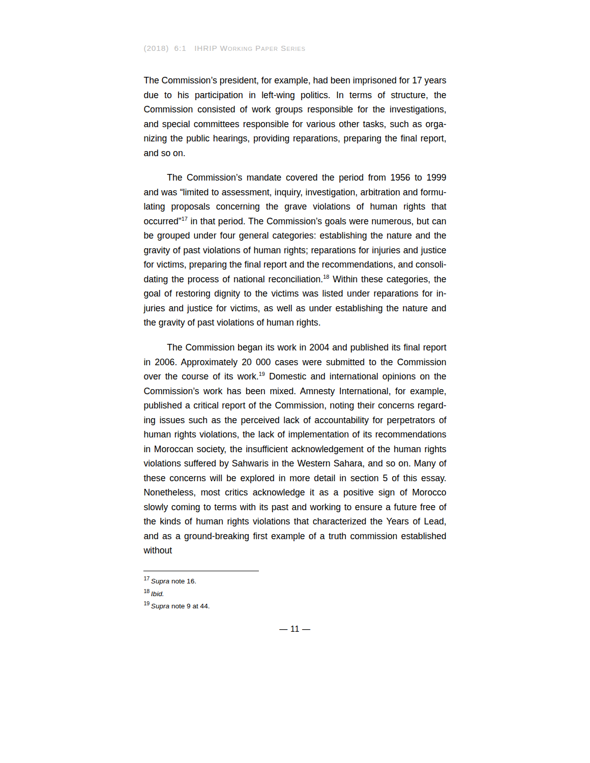(2018) 6:1 IHRIP Working Paper Series
The Commission’s president, for example, had been imprisoned for 17 years due to his participation in left-wing politics. In terms of structure, the Commission consisted of work groups responsible for the investigations, and special committees responsible for various other tasks, such as organizing the public hearings, providing reparations, preparing the final report, and so on.
The Commission’s mandate covered the period from 1956 to 1999 and was “limited to assessment, inquiry, investigation, arbitration and formulating proposals concerning the grave violations of human rights that occurred”17 in that period. The Commission’s goals were numerous, but can be grouped under four general categories: establishing the nature and the gravity of past violations of human rights; reparations for injuries and justice for victims, preparing the final report and the recommendations, and consolidating the process of national reconciliation.18 Within these categories, the goal of restoring dignity to the victims was listed under reparations for injuries and justice for victims, as well as under establishing the nature and the gravity of past violations of human rights.
The Commission began its work in 2004 and published its final report in 2006. Approximately 20 000 cases were submitted to the Commission over the course of its work.19 Domestic and international opinions on the Commission’s work has been mixed. Amnesty International, for example, published a critical report of the Commission, noting their concerns regarding issues such as the perceived lack of accountability for perpetrators of human rights violations, the lack of implementation of its recommendations in Moroccan society, the insufficient acknowledgement of the human rights violations suffered by Sahwaris in the Western Sahara, and so on. Many of these concerns will be explored in more detail in section 5 of this essay. Nonetheless, most critics acknowledge it as a positive sign of Morocco slowly coming to terms with its past and working to ensure a future free of the kinds of human rights violations that characterized the Years of Lead, and as a ground-breaking first example of a truth commission established without
17 Supra note 16.
18 Ibid.
19 Supra note 9 at 44.
— 11 —